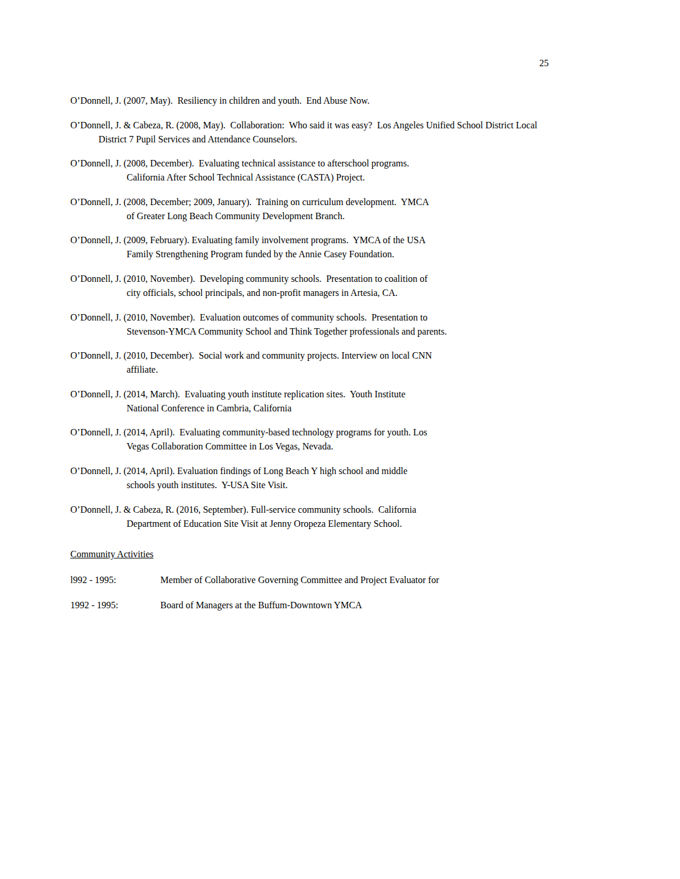25
O’Donnell, J. (2007, May). Resiliency in children and youth. End Abuse Now.
O’Donnell, J. & Cabeza, R. (2008, May). Collaboration: Who said it was easy? Los Angeles Unified School District Local District 7 Pupil Services and Attendance Counselors.
O’Donnell, J. (2008, December). Evaluating technical assistance to afterschool programs.California After School Technical Assistance (CASTA) Project.
O’Donnell, J. (2008, December; 2009, January). Training on curriculum development. YMCAof Greater Long Beach Community Development Branch.
O’Donnell, J. (2009, February). Evaluating family involvement programs. YMCA of the USAFamily Strengthening Program funded by the Annie Casey Foundation.
O’Donnell, J. (2010, November). Developing community schools. Presentation to coalition ofcity officials, school principals, and non-profit managers in Artesia, CA.
O’Donnell, J. (2010, November). Evaluation outcomes of community schools. Presentation toStevenson-YMCA Community School and Think Together professionals and parents.
O’Donnell, J. (2010, December). Social work and community projects. Interview on local CNNaffiliate.
O’Donnell, J. (2014, March). Evaluating youth institute replication sites. Youth InstituteNational Conference in Cambria, California
O’Donnell, J. (2014, April). Evaluating community-based technology programs for youth. LosVegas Collaboration Committee in Los Vegas, Nevada.
O’Donnell, J. (2014, April). Evaluation findings of Long Beach Y high school and middleschools youth institutes. Y-USA Site Visit.
O’Donnell, J. & Cabeza, R. (2016, September). Full-service community schools. CaliforniaDepartment of Education Site Visit at Jenny Oropeza Elementary School.
Community Activities
| l992 - 1995: | Member of Collaborative Governing Committee and Project Evaluator for |
| 1992 - 1995: | Board of Managers at the Buffum-Downtown YMCA |